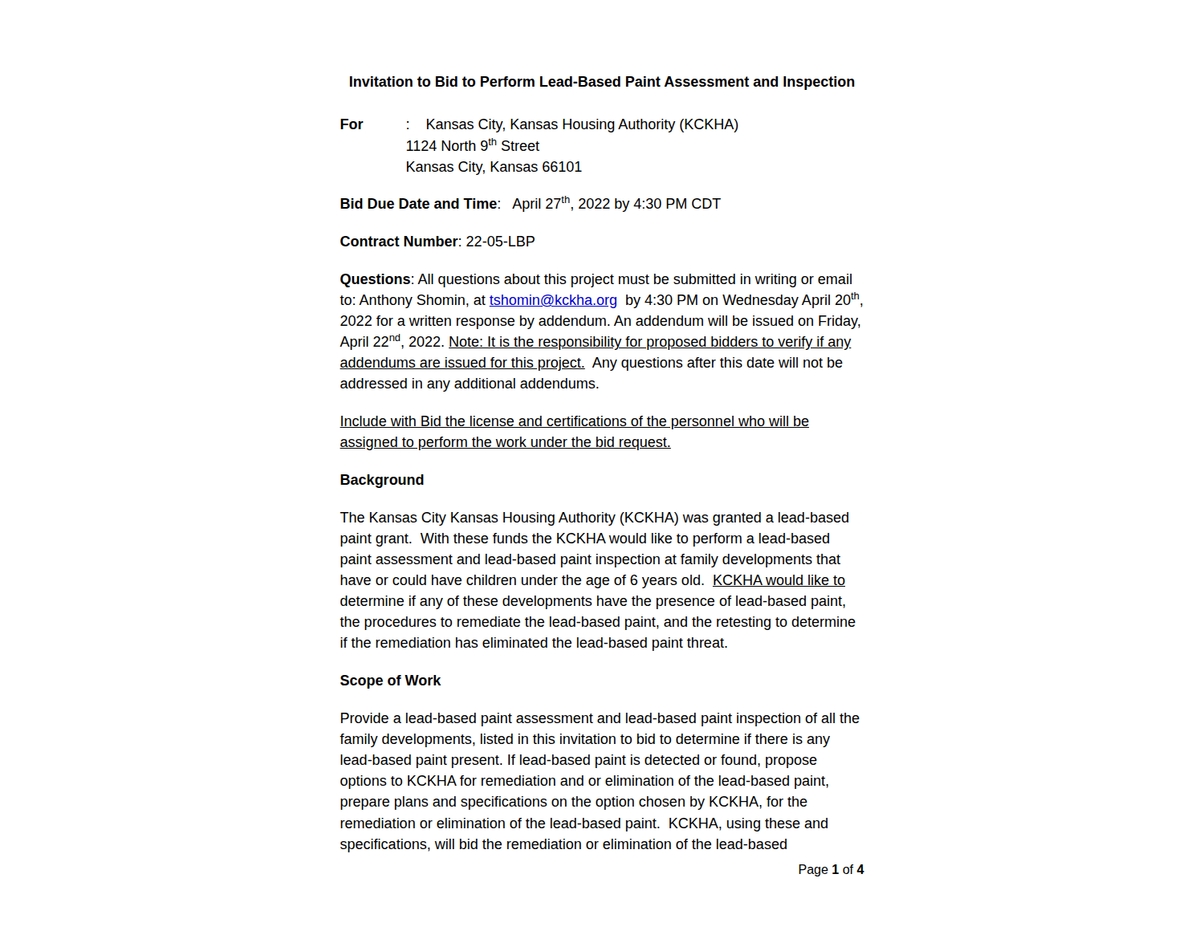Invitation to Bid to Perform Lead-Based Paint Assessment and Inspection
For: Kansas City, Kansas Housing Authority (KCKHA)
1124 North 9th Street
Kansas City, Kansas 66101
Bid Due Date and Time: April 27th, 2022 by 4:30 PM CDT
Contract Number: 22-05-LBP
Questions: All questions about this project must be submitted in writing or email to: Anthony Shomin, at tshomin@kckha.org by 4:30 PM on Wednesday April 20th, 2022 for a written response by addendum. An addendum will be issued on Friday, April 22nd, 2022. Note: It is the responsibility for proposed bidders to verify if any addendums are issued for this project. Any questions after this date will not be addressed in any additional addendums.
Include with Bid the license and certifications of the personnel who will be assigned to perform the work under the bid request.
Background
The Kansas City Kansas Housing Authority (KCKHA) was granted a lead-based paint grant. With these funds the KCKHA would like to perform a lead-based paint assessment and lead-based paint inspection at family developments that have or could have children under the age of 6 years old. KCKHA would like to determine if any of these developments have the presence of lead-based paint, the procedures to remediate the lead-based paint, and the retesting to determine if the remediation has eliminated the lead-based paint threat.
Scope of Work
Provide a lead-based paint assessment and lead-based paint inspection of all the family developments, listed in this invitation to bid to determine if there is any lead-based paint present. If lead-based paint is detected or found, propose options to KCKHA for remediation and or elimination of the lead-based paint, prepare plans and specifications on the option chosen by KCKHA, for the remediation or elimination of the lead-based paint. KCKHA, using these and specifications, will bid the remediation or elimination of the lead-based
Page 1 of 4